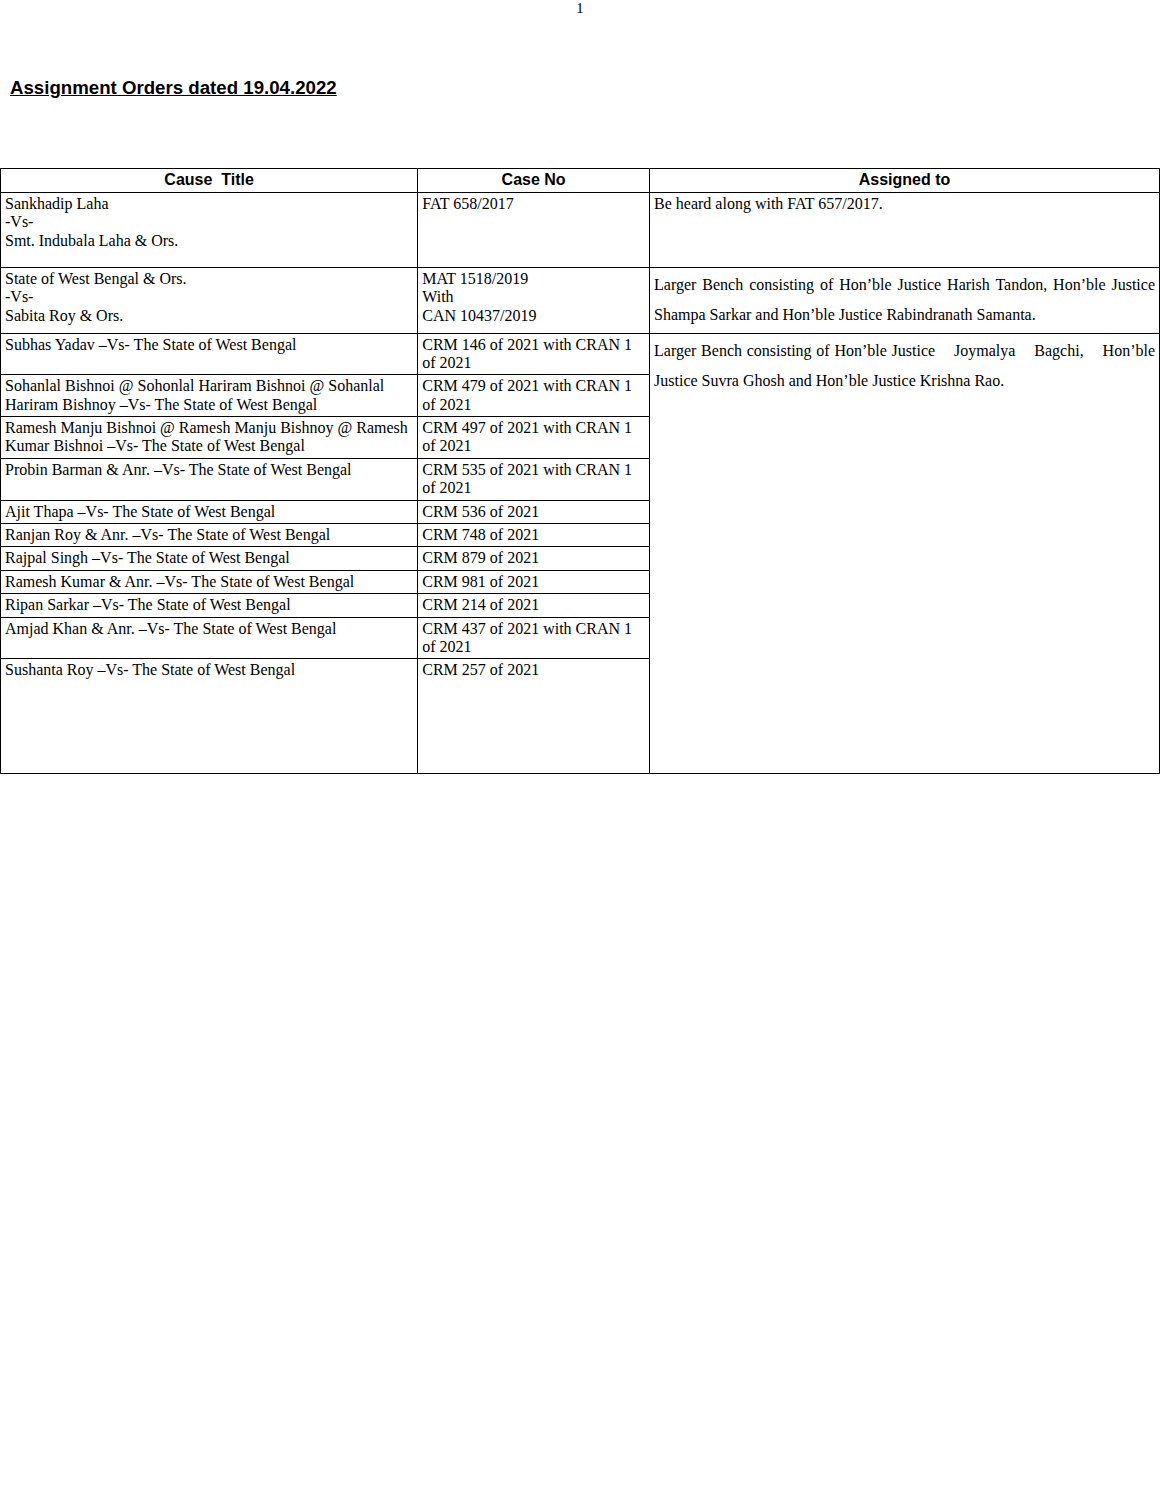1
Assignment Orders dated 19.04.2022
| Cause Title | Case No | Assigned to |
| --- | --- | --- |
| Sankhadip Laha -Vs- Smt. Indubala Laha & Ors. | FAT 658/2017 | Be heard along with FAT 657/2017. |
| State of West Bengal & Ors. -Vs- Sabita Roy & Ors. | MAT 1518/2019 With CAN 10437/2019 | Larger Bench consisting of Hon’ble Justice Harish Tandon, Hon’ble Justice Shampa Sarkar and Hon’ble Justice Rabindranath Samanta. |
| Subhas Yadav –Vs- The State of West Bengal | CRM 146 of 2021 with CRAN 1 of 2021 | Larger Bench consisting of Hon’ble Justice Joymalya Bagchi, Hon’ble Justice Suvra Ghosh and Hon’ble Justice Krishna Rao. |
| Sohanlal Bishnoi @ Sohonlal Hariram Bishnoi @ Sohanlal Hariram Bishnoy –Vs- The State of West Bengal | CRM 479 of 2021 with CRAN 1 of 2021 |
| Ramesh Manju Bishnoi @ Ramesh Manju Bishnoy @ Ramesh Kumar Bishnoi –Vs- The State of West Bengal | CRM 497 of 2021 with CRAN 1 of 2021 |
| Probin Barman & Anr. –Vs- The State of West Bengal | CRM 535 of 2021 with CRAN 1 of 2021 |
| Ajit Thapa –Vs- The State of West Bengal | CRM 536 of 2021 |
| Ranjan Roy & Anr. –Vs- The State of West Bengal | CRM 748 of 2021 |
| Rajpal Singh –Vs- The State of West Bengal | CRM 879 of 2021 |
| Ramesh Kumar & Anr. –Vs- The State of West Bengal | CRM 981 of 2021 |
| Ripan Sarkar –Vs- The State of West Bengal | CRM 214 of 2021 |
| Amjad Khan & Anr. –Vs- The State of West Bengal | CRM 437 of 2021 with CRAN 1 of 2021 |
| Sushanta Roy –Vs- The State of West Bengal | CRM 257 of 2021 |